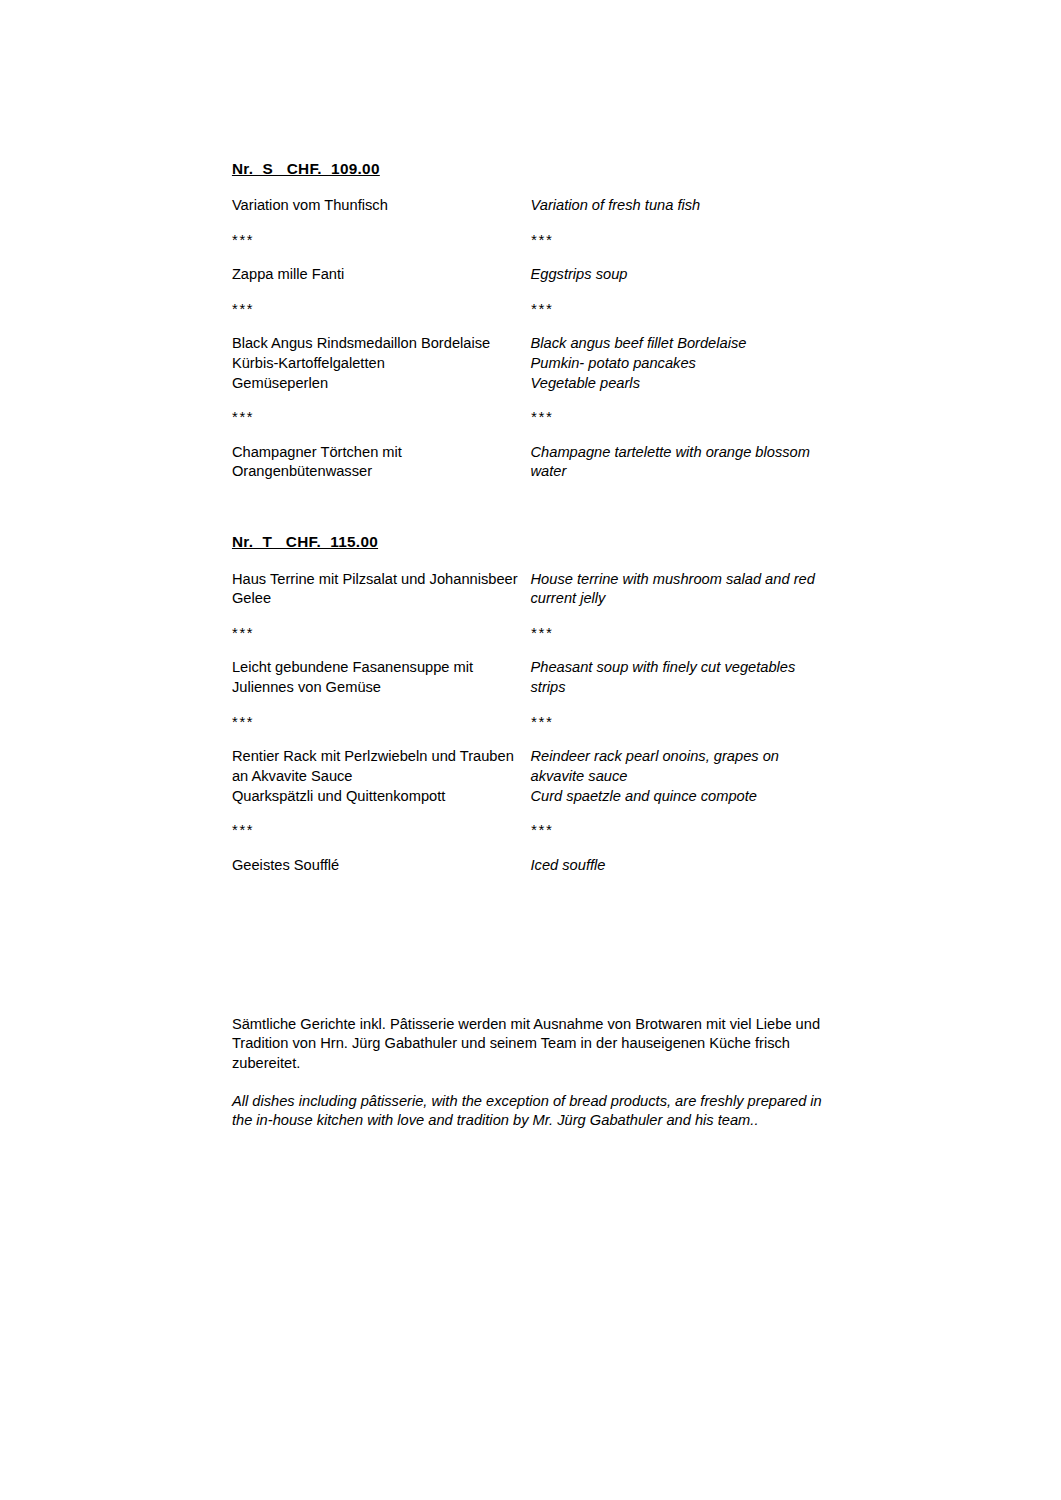Nr. S CHF. 109.00
| Variation vom Thunfisch *** Zappa mille Fanti *** Black Angus Rindsmedaillon Bordelaise Kürbis-Kartoffelgaletten Gemüseperlen *** Champagner Törtchen mit Orangenbütenwasser | Variation of fresh tuna fish *** Eggstrips soup *** Black angus beef fillet Bordelaise Pumkin- potato pancakes Vegetable pearls *** Champagne tartelette with orange blossom water |
Nr. T CHF. 115.00
| Haus Terrine mit Pilzsalat und Johannisbeer Gelee *** Leicht gebundene Fasanensuppe mit Juliennes von Gemüse *** Rentier Rack mit Perlzwiebeln und Trauben an Akvavite Sauce Quarkspätzli und Quittenkompott *** Geeistes Soufflé | House terrine with mushroom salad and red current jelly *** Pheasant soup with finely cut vegetables strips *** Reindeer rack pearl onoins, grapes on akvavite sauce Curd spaetzle and quince compote *** Iced souffle |
Sämtliche Gerichte inkl. Pâtisserie werden mit Ausnahme von Brotwaren mit viel Liebe und Tradition von Hrn. Jürg Gabathuler und seinem Team in der hauseigenen Küche frisch zubereitet.
All dishes including pâtisserie, with the exception of bread products, are freshly prepared in the in-house kitchen with love and tradition by Mr. Jürg Gabathuler and his team..